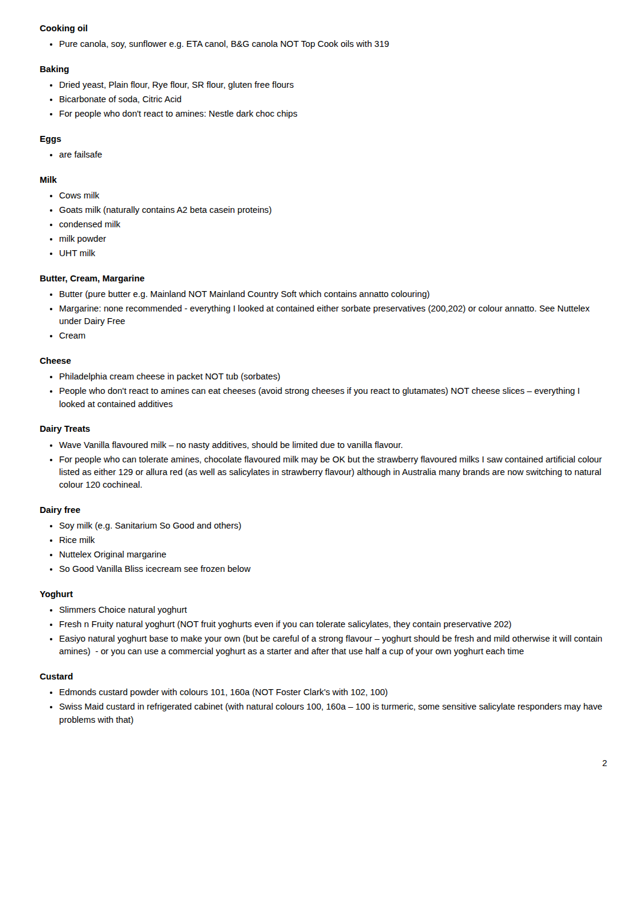Cooking oil
Pure canola, soy, sunflower e.g. ETA canol, B&G canola NOT Top Cook oils with 319
Baking
Dried yeast, Plain flour, Rye flour, SR flour, gluten free flours
Bicarbonate of soda, Citric Acid
For people who don't react to amines: Nestle dark choc chips
Eggs
are failsafe
Milk
Cows milk
Goats milk (naturally contains A2 beta casein proteins)
condensed milk
milk powder
UHT milk
Butter, Cream, Margarine
Butter (pure butter e.g. Mainland NOT Mainland Country Soft which contains annatto colouring)
Margarine: none recommended - everything I looked at contained either sorbate preservatives (200,202) or colour annatto. See Nuttelex under Dairy Free
Cream
Cheese
Philadelphia cream cheese in packet NOT tub (sorbates)
People who don't react to amines can eat cheeses (avoid strong cheeses if you react to glutamates) NOT cheese slices – everything I looked at contained additives
Dairy Treats
Wave Vanilla flavoured milk – no nasty additives, should be limited due to vanilla flavour.
For people who can tolerate amines, chocolate flavoured milk may be OK but the strawberry flavoured milks I saw contained artificial colour listed as either 129 or allura red (as well as salicylates in strawberry flavour) although in Australia many brands are now switching to natural colour 120 cochineal.
Dairy free
Soy milk (e.g. Sanitarium So Good and others)
Rice milk
Nuttelex Original margarine
So Good Vanilla Bliss icecream see frozen below
Yoghurt
Slimmers Choice natural yoghurt
Fresh n Fruity natural yoghurt (NOT fruit yoghurts even if you can tolerate salicylates, they contain preservative 202)
Easiyo natural yoghurt base to make your own (but be careful of a strong flavour – yoghurt should be fresh and mild otherwise it will contain amines) - or you can use a commercial yoghurt as a starter and after that use half a cup of your own yoghurt each time
Custard
Edmonds custard powder with colours 101, 160a (NOT Foster Clark's with 102, 100)
Swiss Maid custard in refrigerated cabinet (with natural colours 100, 160a – 100 is turmeric, some sensitive salicylate responders may have problems with that)
2